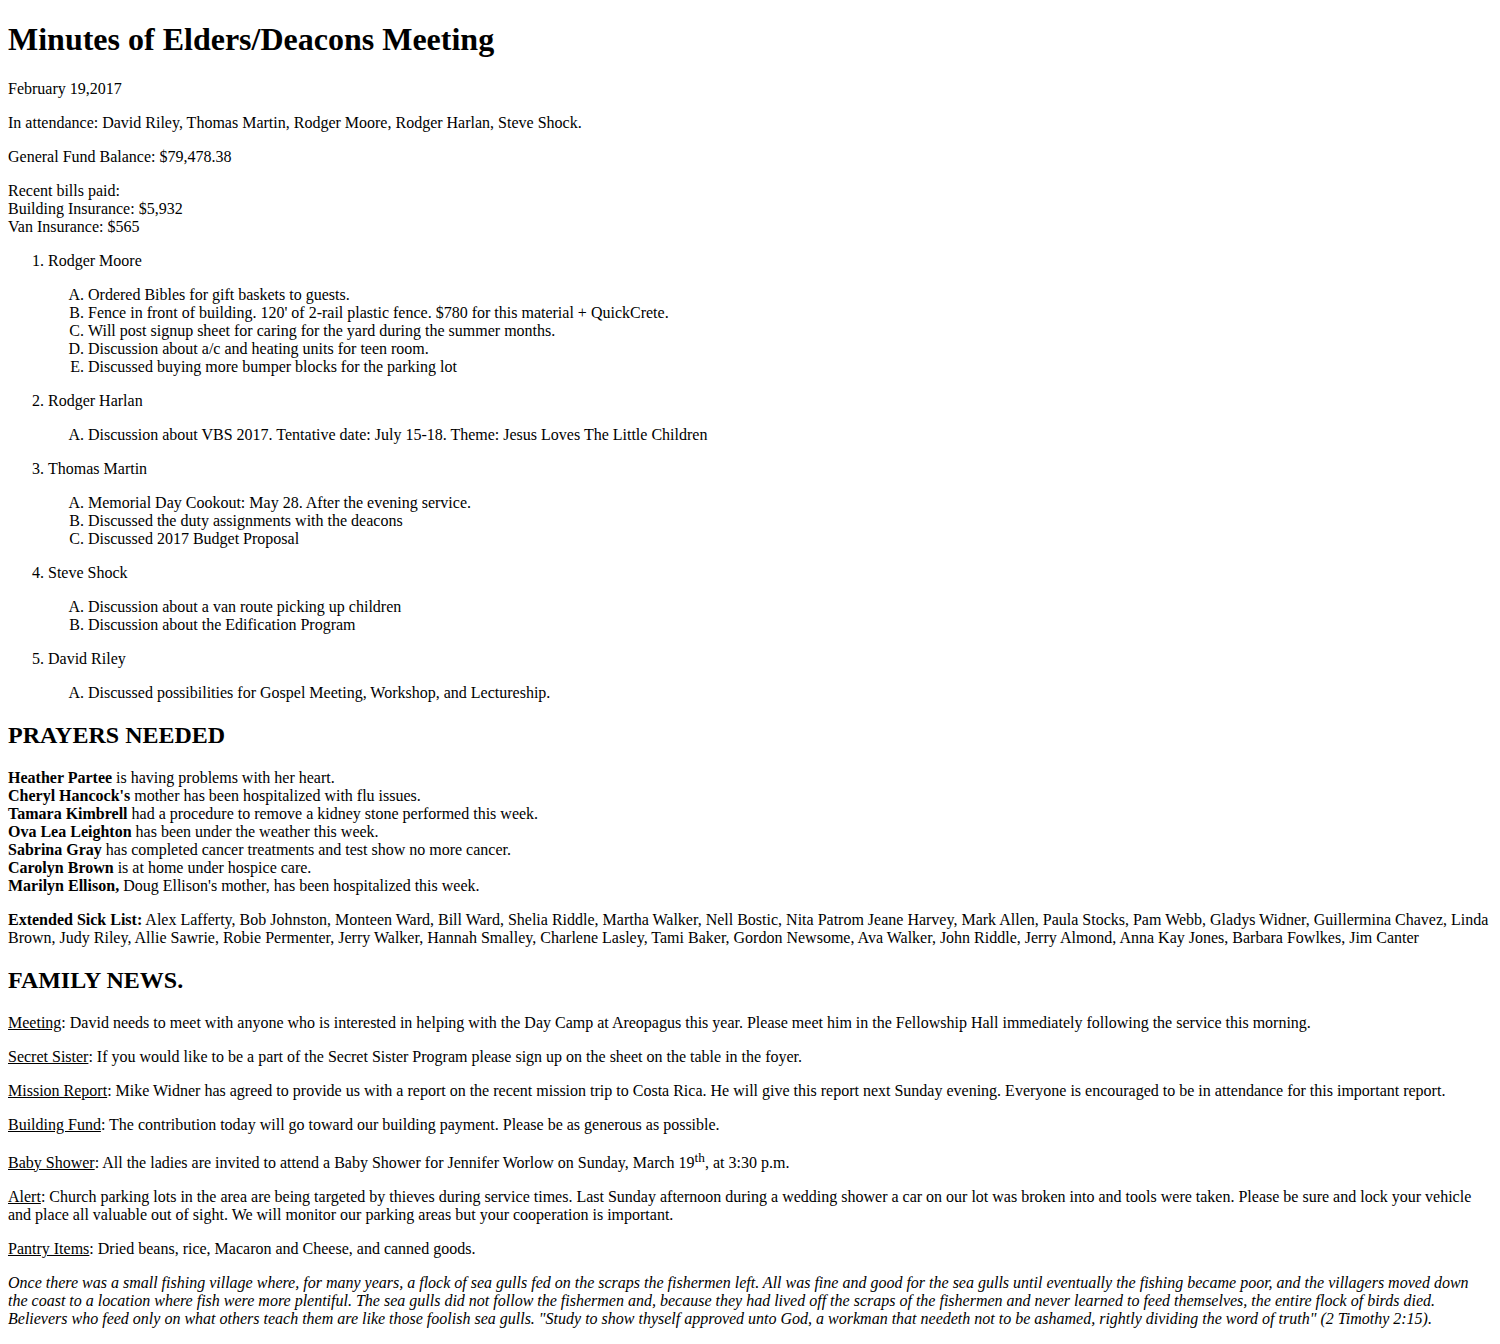Minutes of Elders/Deacons Meeting
February 19,2017
In attendance: David Riley, Thomas Martin, Rodger Moore, Rodger Harlan, Steve Shock.
General Fund Balance: $79,478.38
Recent bills paid:
Building Insurance: $5,932
Van Insurance: $565
Rodger Moore
Ordered Bibles for gift baskets to guests.
Fence in front of building. 120' of 2-rail plastic fence. $780 for this material + QuickCrete.
Will post signup sheet for caring for the yard during the summer months.
Discussion about a/c and heating units for teen room.
Discussed buying more bumper blocks for the parking lot
Rodger Harlan
Discussion about VBS 2017. Tentative date: July 15-18. Theme: Jesus Loves The Little Children
Thomas Martin
Memorial Day Cookout: May 28. After the evening service.
Discussed the duty assignments with the deacons
Discussed 2017 Budget Proposal
Steve Shock
Discussion about a van route picking up children
Discussion about the Edification Program
David Riley
Discussed possibilities for Gospel Meeting, Workshop, and Lectureship.
PRAYERS NEEDED
Heather Partee is having problems with her heart.
Cheryl Hancock's mother has been hospitalized with flu issues.
Tamara Kimbrell had a procedure to remove a kidney stone performed this week.
Ova Lea Leighton has been under the weather this week.
Sabrina Gray has completed cancer treatments and test show no more cancer.
Carolyn Brown is at home under hospice care.
Marilyn Ellison, Doug Ellison's mother, has been hospitalized this week.
Extended Sick List: Alex Lafferty, Bob Johnston, Monteen Ward, Bill Ward, Shelia Riddle, Martha Walker, Nell Bostic, Nita Patrom Jeane Harvey, Mark Allen, Paula Stocks, Pam Webb, Gladys Widner, Guillermina Chavez, Linda Brown, Judy Riley, Allie Sawrie, Robie Permenter, Jerry Walker, Hannah Smalley, Charlene Lasley, Tami Baker, Gordon Newsome, Ava Walker, John Riddle, Jerry Almond, Anna Kay Jones, Barbara Fowlkes, Jim Canter
FAMILY NEWS.
Meeting: David needs to meet with anyone who is interested in helping with the Day Camp at Areopagus this year. Please meet him in the Fellowship Hall immediately following the service this morning.
Secret Sister: If you would like to be a part of the Secret Sister Program please sign up on the sheet on the table in the foyer.
Mission Report: Mike Widner has agreed to provide us with a report on the recent mission trip to Costa Rica. He will give this report next Sunday evening. Everyone is encouraged to be in attendance for this important report.
Building Fund: The contribution today will go toward our building payment. Please be as generous as possible.
Baby Shower: All the ladies are invited to attend a Baby Shower for Jennifer Worlow on Sunday, March 19th, at 3:30 p.m.
Alert: Church parking lots in the area are being targeted by thieves during service times. Last Sunday afternoon during a wedding shower a car on our lot was broken into and tools were taken. Please be sure and lock your vehicle and place all valuable out of sight. We will monitor our parking areas but your cooperation is important.
Pantry Items: Dried beans, rice, Macaron and Cheese, and canned goods.
Once there was a small fishing village where, for many years, a flock of sea gulls fed on the scraps the fishermen left. All was fine and good for the sea gulls until eventually the fishing became poor, and the villagers moved down the coast to a location where fish were more plentiful. The sea gulls did not follow the fishermen and, because they had lived off the scraps of the fishermen and never learned to feed themselves, the entire flock of birds died. Believers who feed only on what others teach them are like those foolish sea gulls. "Study to show thyself approved unto God, a workman that needeth not to be ashamed, rightly dividing the word of truth" (2 Timothy 2:15).